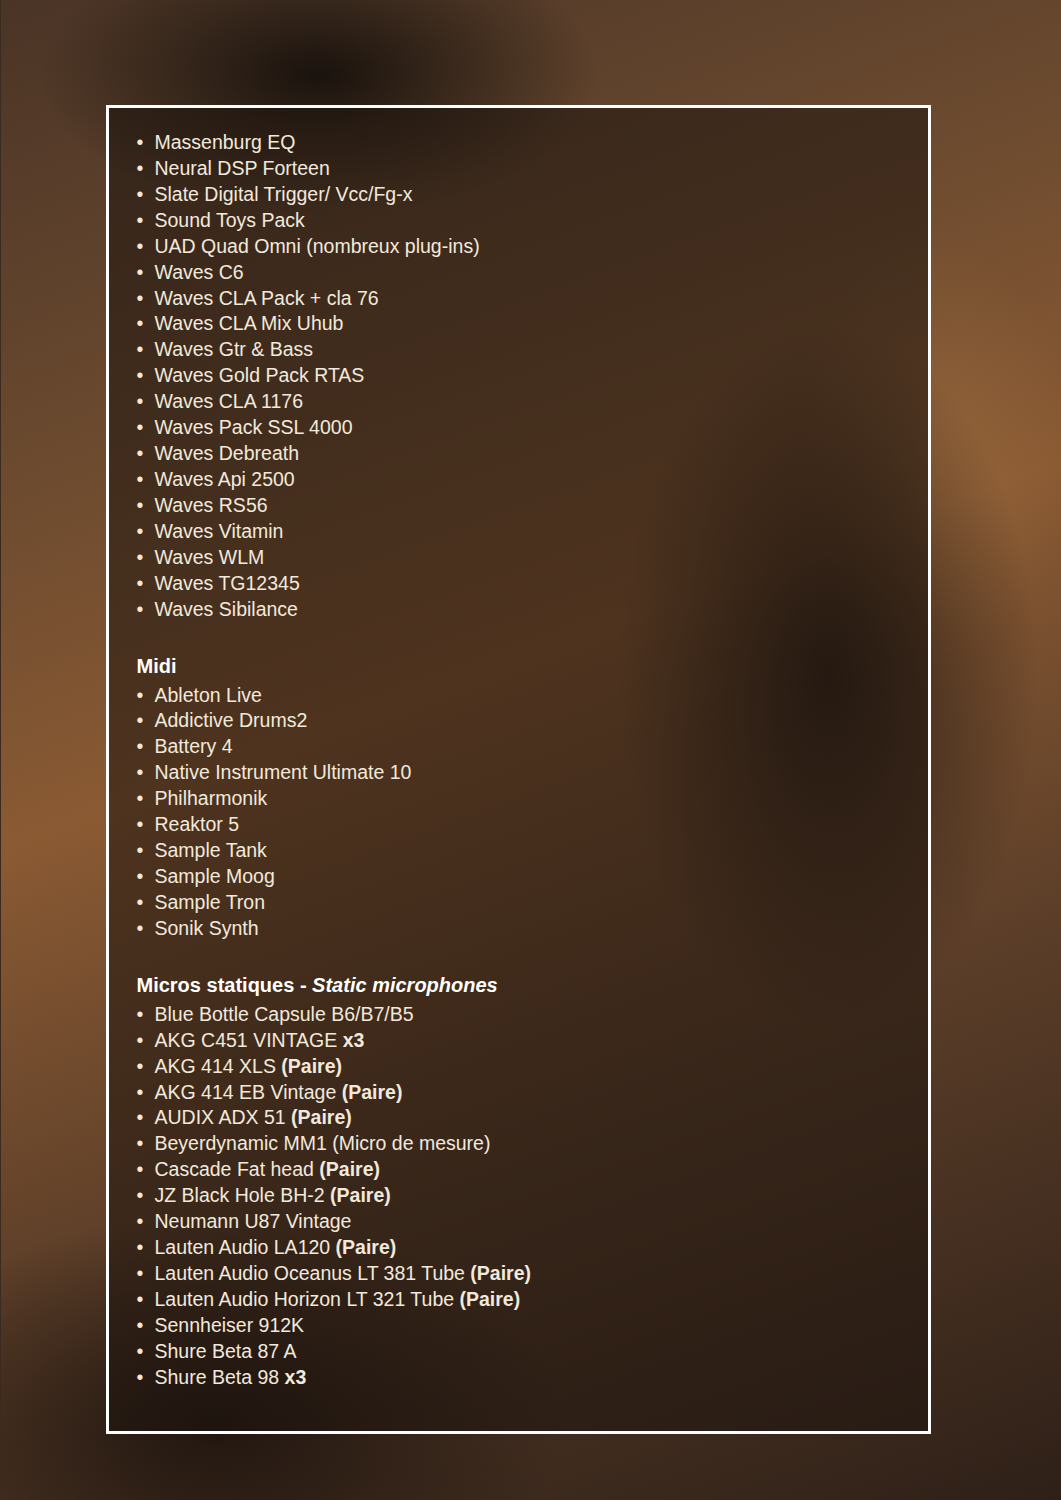Massenburg EQ
Neural DSP Forteen
Slate Digital Trigger/ Vcc/Fg-x
Sound Toys Pack
UAD Quad Omni (nombreux plug-ins)
Waves C6
Waves CLA Pack + cla 76
Waves CLA Mix Uhub
Waves Gtr & Bass
Waves Gold Pack RTAS
Waves CLA 1176
Waves Pack SSL 4000
Waves Debreath
Waves Api 2500
Waves RS56
Waves Vitamin
Waves WLM
Waves TG12345
Waves Sibilance
Midi
Ableton Live
Addictive Drums2
Battery 4
Native Instrument Ultimate 10
Philharmonik
Reaktor 5
Sample Tank
Sample Moog
Sample Tron
Sonik Synth
Micros statiques - Static microphones
Blue Bottle Capsule B6/B7/B5
AKG C451 VINTAGE x3
AKG 414 XLS (Paire)
AKG 414 EB Vintage (Paire)
AUDIX ADX 51 (Paire)
Beyerdynamic MM1 (Micro de mesure)
Cascade Fat head (Paire)
JZ Black Hole BH-2 (Paire)
Neumann U87 Vintage
Lauten Audio LA120 (Paire)
Lauten Audio Oceanus LT 381 Tube (Paire)
Lauten Audio Horizon LT 321 Tube (Paire)
Sennheiser 912K
Shure Beta 87 A
Shure Beta 98 x3